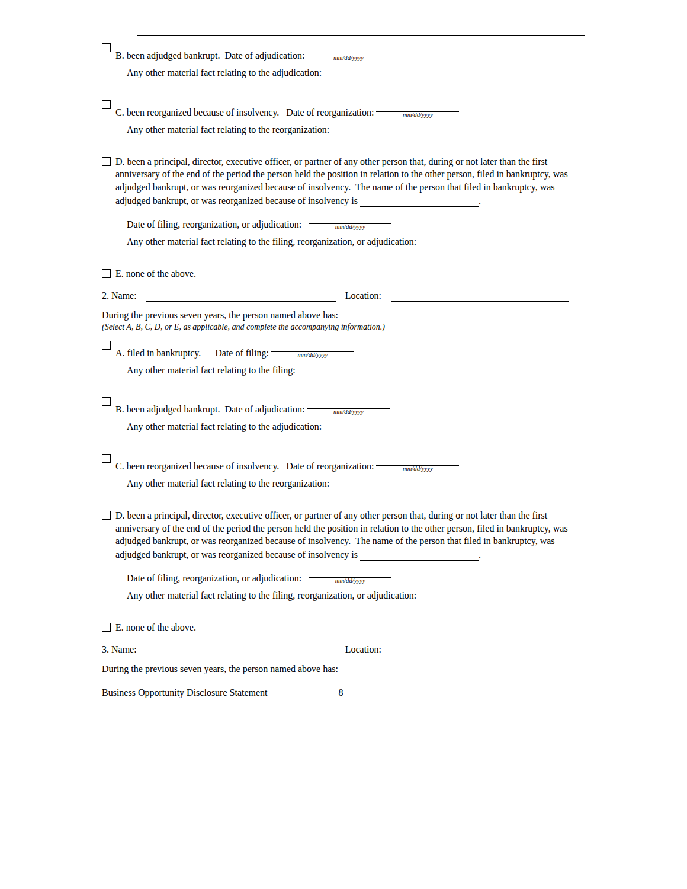B. been adjudged bankrupt. Date of adjudication: mm/dd/yyyy
Any other material fact relating to the adjudication:
C. been reorganized because of insolvency. Date of reorganization: mm/dd/yyyy
Any other material fact relating to the reorganization:
D. been a principal, director, executive officer, or partner of any other person that, during or not later than the first anniversary of the end of the period the person held the position in relation to the other person, filed in bankruptcy, was adjudged bankrupt, or was reorganized because of insolvency. The name of the person that filed in bankruptcy, was adjudged bankrupt, or was reorganized because of insolvency is .
Date of filing, reorganization, or adjudication: mm/dd/yyyy
Any other material fact relating to the filing, reorganization, or adjudication:
E. none of the above.
2. Name: Location:
During the previous seven years, the person named above has:
(Select A, B, C, D, or E, as applicable, and complete the accompanying information.)
A. filed in bankruptcy. Date of filing: mm/dd/yyyy
Any other material fact relating to the filing:
B. been adjudged bankrupt. Date of adjudication: mm/dd/yyyy
Any other material fact relating to the adjudication:
C. been reorganized because of insolvency. Date of reorganization: mm/dd/yyyy
Any other material fact relating to the reorganization:
D. been a principal, director, executive officer, or partner of any other person that, during or not later than the first anniversary of the end of the period the person held the position in relation to the other person, filed in bankruptcy, was adjudged bankrupt, or was reorganized because of insolvency. The name of the person that filed in bankruptcy, was adjudged bankrupt, or was reorganized because of insolvency is .
Date of filing, reorganization, or adjudication: mm/dd/yyyy
Any other material fact relating to the filing, reorganization, or adjudication:
E. none of the above.
3. Name: Location:
During the previous seven years, the person named above has:
Business Opportunity Disclosure Statement 8